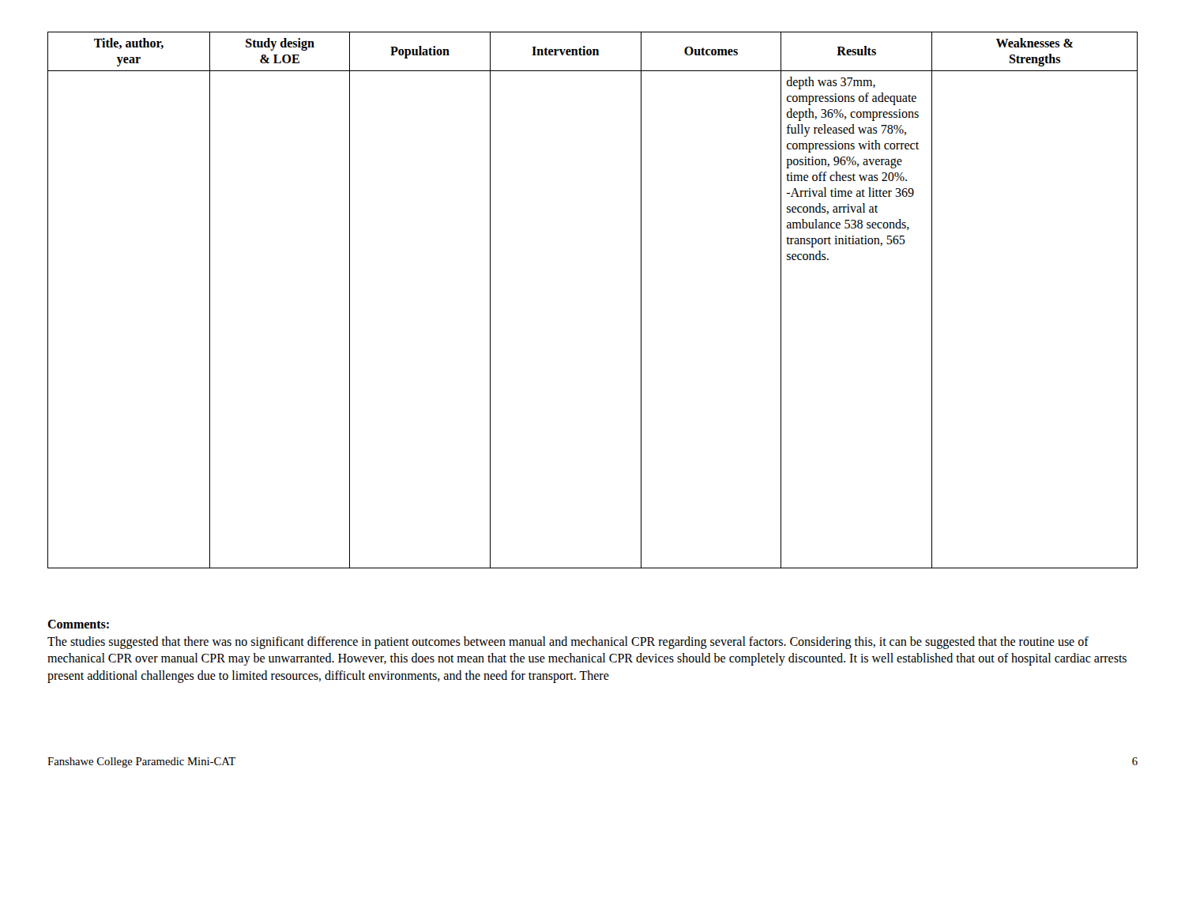| Title, author, year | Study design & LOE | Population | Intervention | Outcomes | Results | Weaknesses & Strengths |
| --- | --- | --- | --- | --- | --- | --- |
| | | | | | depth was 37mm, compressions of adequate depth, 36%, compressions fully released was 78%, compressions with correct position, 96%, average time off chest was 20%. -Arrival time at litter 369 seconds, arrival at ambulance 538 seconds, transport initiation, 565 seconds. | |
Comments:
The studies suggested that there was no significant difference in patient outcomes between manual and mechanical CPR regarding several factors. Considering this, it can be suggested that the routine use of mechanical CPR over manual CPR may be unwarranted. However, this does not mean that the use mechanical CPR devices should be completely discounted. It is well established that out of hospital cardiac arrests present additional challenges due to limited resources, difficult environments, and the need for transport. There
Fanshawe College Paramedic Mini-CAT
6